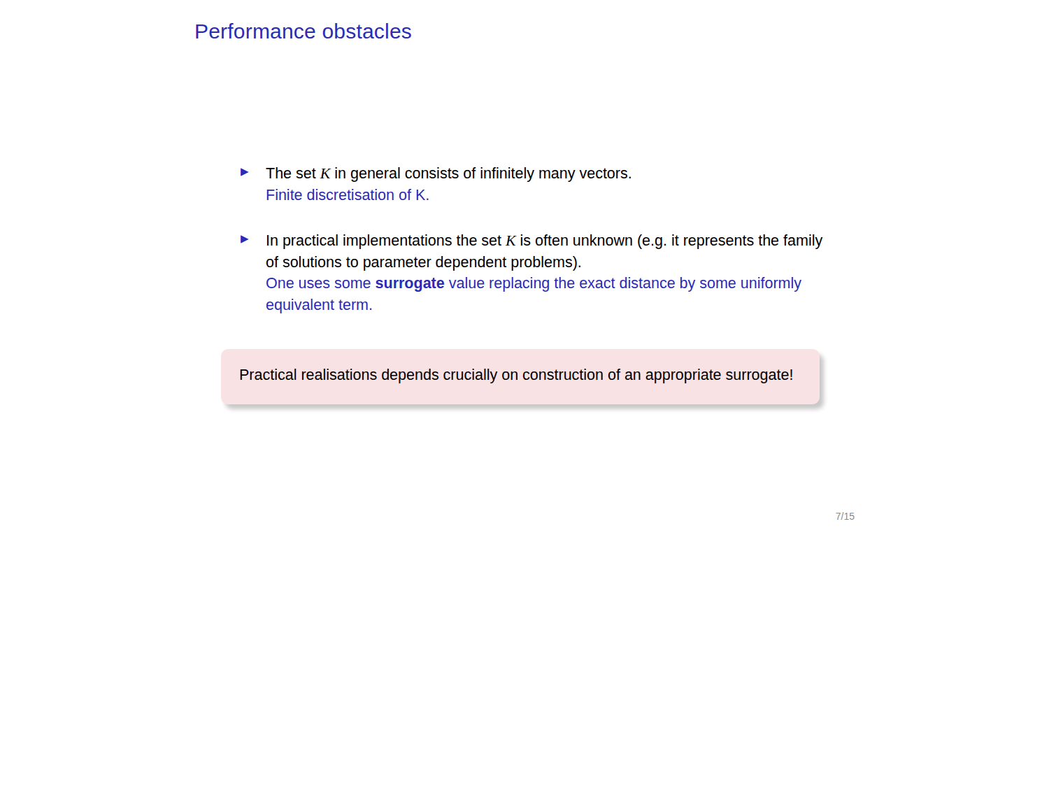Performance obstacles
The set K in general consists of infinitely many vectors.
Finite discretisation of K.
In practical implementations the set K is often unknown (e.g. it represents the family of solutions to parameter dependent problems).
One uses some surrogate value replacing the exact distance by some uniformly equivalent term.
Practical realisations depends crucially on construction of an appropriate surrogate!
7/15